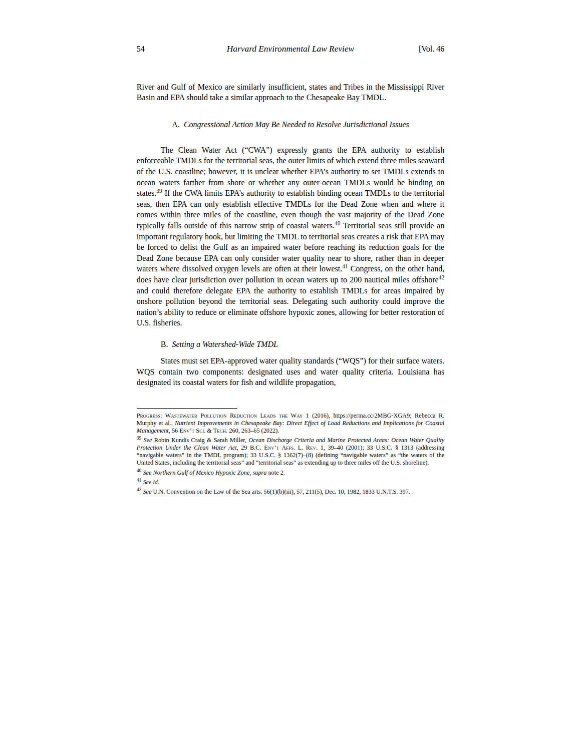54
Harvard Environmental Law Review
[Vol. 46
River and Gulf of Mexico are similarly insufficient, states and Tribes in the Mississippi River Basin and EPA should take a similar approach to the Chesapeake Bay TMDL.
A. Congressional Action May Be Needed to Resolve Jurisdictional Issues
The Clean Water Act (“CWA”) expressly grants the EPA authority to establish enforceable TMDLs for the territorial seas, the outer limits of which extend three miles seaward of the U.S. coastline; however, it is unclear whether EPA’s authority to set TMDLs extends to ocean waters farther from shore or whether any outer-ocean TMDLs would be binding on states.39 If the CWA limits EPA’s authority to establish binding ocean TMDLs to the territorial seas, then EPA can only establish effective TMDLs for the Dead Zone when and where it comes within three miles of the coastline, even though the vast majority of the Dead Zone typically falls outside of this narrow strip of coastal waters.40 Territorial seas still provide an important regulatory hook, but limiting the TMDL to territorial seas creates a risk that EPA may be forced to delist the Gulf as an impaired water before reaching its reduction goals for the Dead Zone because EPA can only consider water quality near to shore, rather than in deeper waters where dissolved oxygen levels are often at their lowest.41 Congress, on the other hand, does have clear jurisdiction over pollution in ocean waters up to 200 nautical miles offshore42 and could therefore delegate EPA the authority to establish TMDLs for areas impaired by onshore pollution beyond the territorial seas. Delegating such authority could improve the nation’s ability to reduce or eliminate offshore hypoxic zones, allowing for better restoration of U.S. fisheries.
B. Setting a Watershed-Wide TMDL
States must set EPA-approved water quality standards (“WQS”) for their surface waters. WQS contain two components: designated uses and water quality criteria. Louisiana has designated its coastal waters for fish and wildlife propagation,
Progress: Wastewater Pollution Reduction Leads the Way 1 (2016), https://perma.cc/2MBG-XGA9; Rebecca R. Murphy et al., Nutrient Improvements in Chesapeake Bay: Direct Effect of Load Reductions and Implications for Coastal Management, 56 Env’t Sci. & Tech. 260, 263–65 (2022).
39 See Robin Kundis Craig & Sarah Miller, Ocean Discharge Criteria and Marine Protected Areas: Ocean Water Quality Protection Under the Clean Water Act, 29 B.C. Env’t Affs. L. Rev. 1, 39–40 (2001); 33 U.S.C. § 1313 (addressing “navigable waters” in the TMDL program); 33 U.S.C. § 1362(7)–(8) (defining “navigable waters” as “the waters of the United States, including the territorial seas” and “territorial seas” as extending up to three miles off the U.S. shoreline).
40 See Northern Gulf of Mexico Hypoxic Zone, supra note 2.
41 See id.
42 See U.N. Convention on the Law of the Sea arts. 56(1)(b)(iii), 57, 211(5), Dec. 10, 1982, 1833 U.N.T.S. 397.